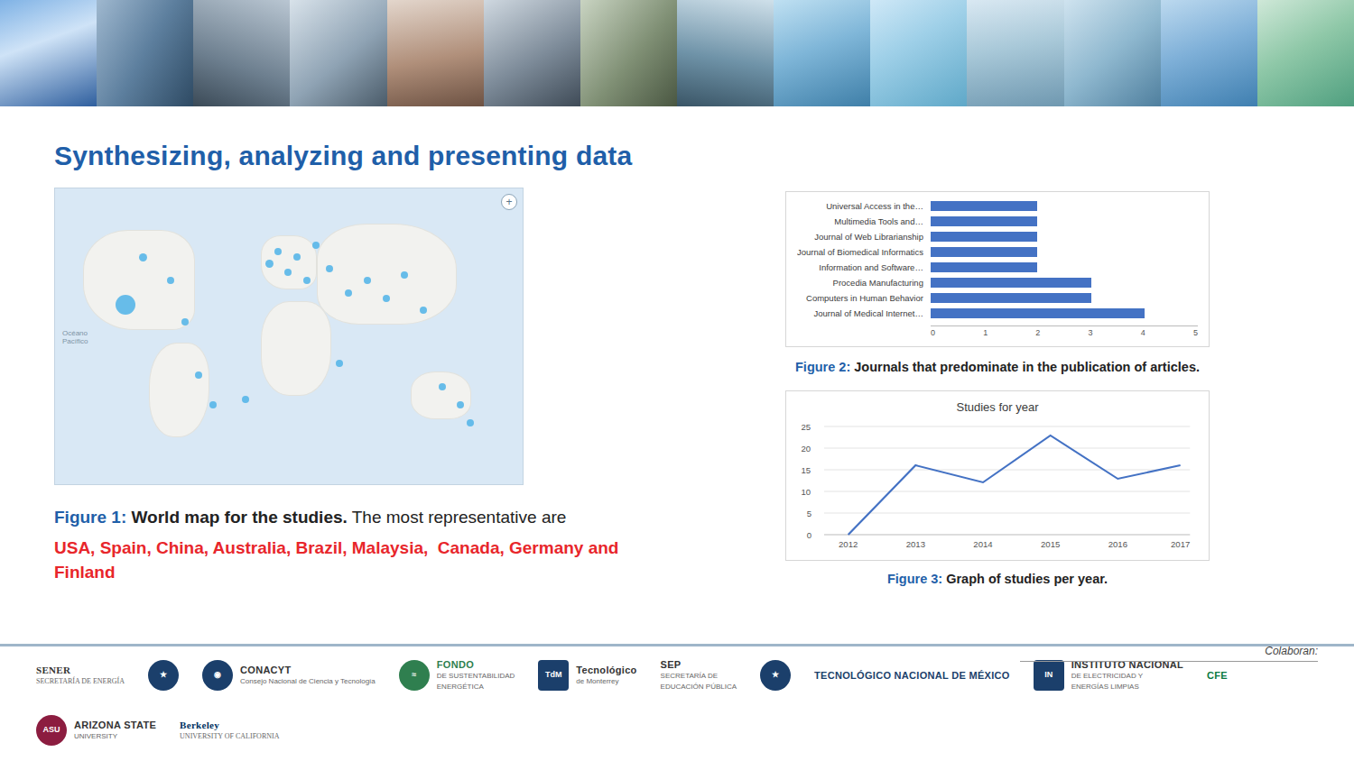Synthesizing, analyzing and presenting data
+
Océano
Pacífico
Figure 1: World map for the studies. The most representative are USA, Spain, China, Australia, Brazil, Malaysia, Canada, Germany and Finland
Universal Access in the…
Multimedia Tools and…
Journal of Web Librarianship
Journal of Biomedical Informatics
Information and Software…
Procedia Manufacturing
Computers in Human Behavior
Journal of Medical Internet…
012345
Figure 2: Journals that predominate in the publication of articles.
Studies for year
25 20 15 10 5 0 2012 2013 2014 2015 2016 2017
Figure 3: Graph of studies per year.
Colaboran:
SENER SECRETARÍA DE ENERGÍA
★
◉
CONACYT Consejo Nacional de Ciencia y Tecnología
≈
FONDO DE SUSTENTABILIDAD
ENERGÉTICA
TdM
Tecnológico de Monterrey
SEP SECRETARÍA DE
EDUCACIÓN PÚBLICA
★
TECNOLÓGICO NACIONAL DE MÉXICO
IN
INSTITUTO NACIONAL DE ELECTRICIDAD Y
ENERGÍAS LIMPIAS
CFE
ASU
ARIZONA STATE UNIVERSITY
Berkeley UNIVERSITY OF CALIFORNIA